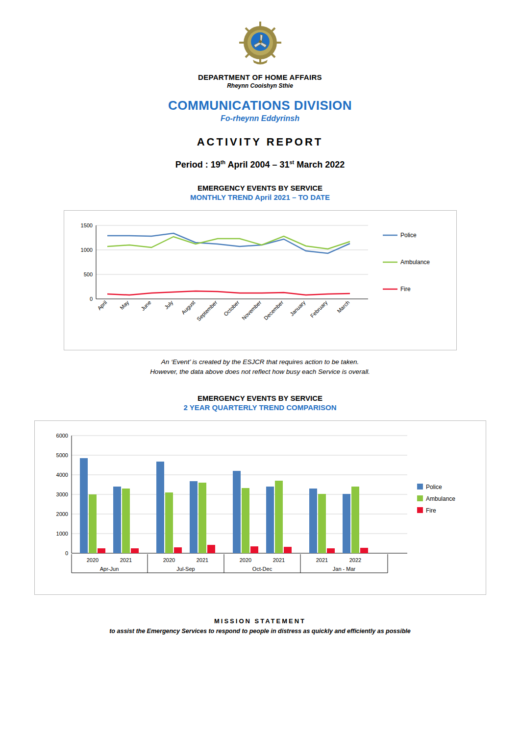DEPARTMENT OF HOME AFFAIRS
Rheynn Cooishyn Sthie
COMMUNICATIONS DIVISION
Fo-rheynn Eddyrinsh
ACTIVITY REPORT
Period : 19th April 2004 – 31st March 2022
EMERGENCY EVENTS BY SERVICE
MONTHLY TREND April 2021 – TO DATE
1500 1000 500 0 April May June July August September October November December January February March Police Ambulance Fire
An ‘Event’ is created by the ESJCR that requires action to be taken.
However, the data above does not reflect how busy each Service is overall.
EMERGENCY EVENTS BY SERVICE
2 YEAR QUARTERLY TREND COMPARISON
6000 5000 4000 3000 2000 1000 0 2020 2021 2020 2021 2020 2021 2021 2022 Apr-Jun Jul-Sep Oct-Dec Jan - Mar Police Ambulance Fire
MISSION STATEMENT
to assist the Emergency Services to respond to people in distress as quickly and efficiently as possible